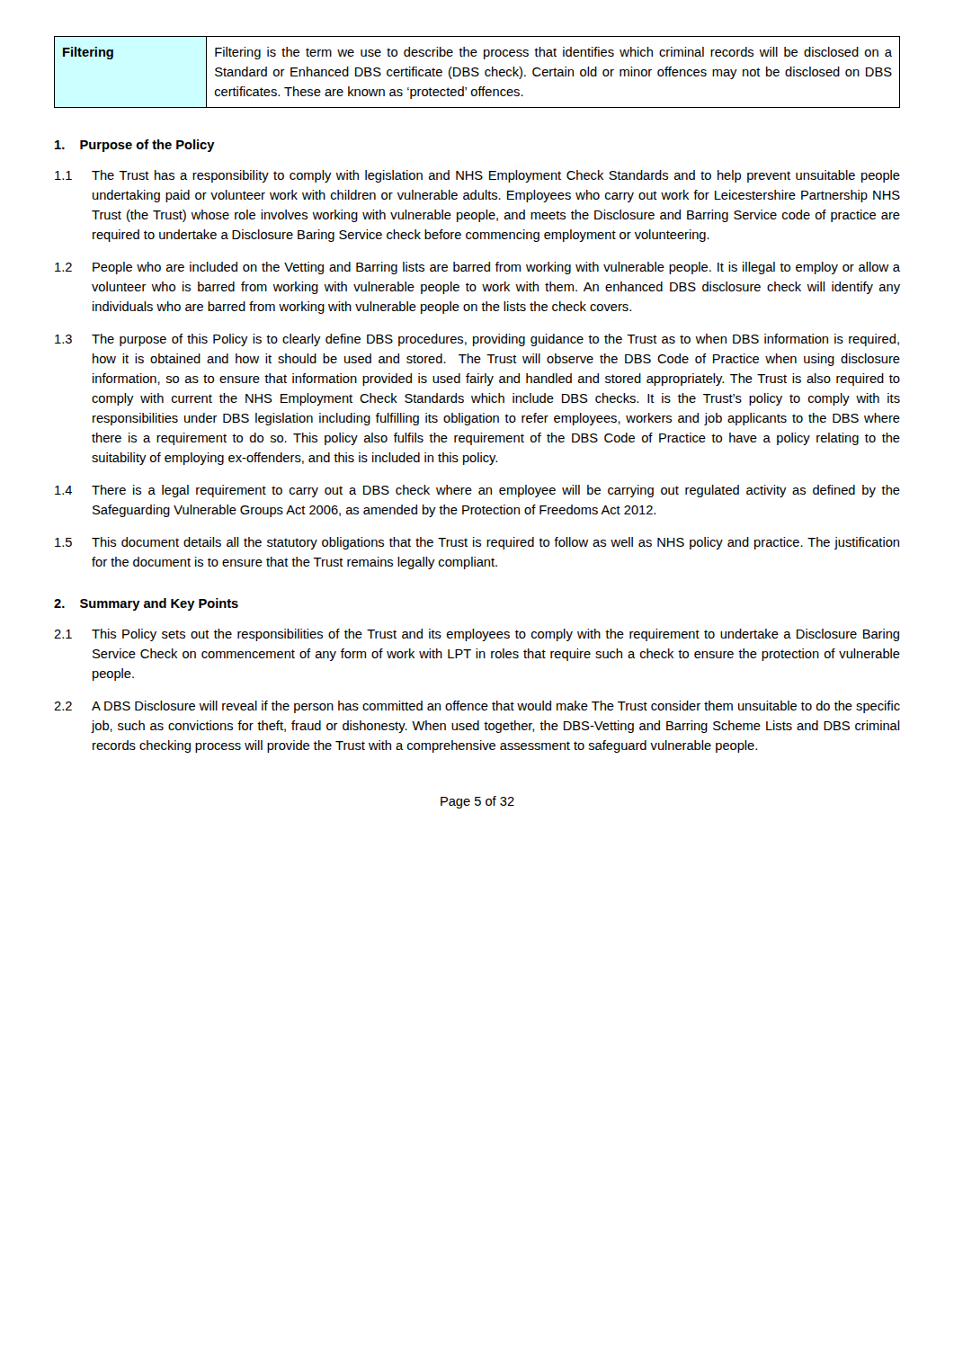| Filtering | Filtering is the term we use to describe the process that identifies which criminal records will be disclosed on a Standard or Enhanced DBS certificate (DBS check). Certain old or minor offences may not be disclosed on DBS certificates. These are known as ‘protected’ offences. |
1. Purpose of the Policy
1.1
The Trust has a responsibility to comply with legislation and NHS Employment Check Standards and to help prevent unsuitable people undertaking paid or volunteer work with children or vulnerable adults. Employees who carry out work for Leicestershire Partnership NHS Trust (the Trust) whose role involves working with vulnerable people, and meets the Disclosure and Barring Service code of practice are required to undertake a Disclosure Baring Service check before commencing employment or volunteering.
1.2
People who are included on the Vetting and Barring lists are barred from working with vulnerable people. It is illegal to employ or allow a volunteer who is barred from working with vulnerable people to work with them. An enhanced DBS disclosure check will identify any individuals who are barred from working with vulnerable people on the lists the check covers.
1.3
The purpose of this Policy is to clearly define DBS procedures, providing guidance to the Trust as to when DBS information is required, how it is obtained and how it should be used and stored. The Trust will observe the DBS Code of Practice when using disclosure information, so as to ensure that information provided is used fairly and handled and stored appropriately. The Trust is also required to comply with current the NHS Employment Check Standards which include DBS checks. It is the Trust’s policy to comply with its responsibilities under DBS legislation including fulfilling its obligation to refer employees, workers and job applicants to the DBS where there is a requirement to do so. This policy also fulfils the requirement of the DBS Code of Practice to have a policy relating to the suitability of employing ex-offenders, and this is included in this policy.
1.4
There is a legal requirement to carry out a DBS check where an employee will be carrying out regulated activity as defined by the Safeguarding Vulnerable Groups Act 2006, as amended by the Protection of Freedoms Act 2012.
1.5
This document details all the statutory obligations that the Trust is required to follow as well as NHS policy and practice. The justification for the document is to ensure that the Trust remains legally compliant.
2. Summary and Key Points
2.1
This Policy sets out the responsibilities of the Trust and its employees to comply with the requirement to undertake a Disclosure Baring Service Check on commencement of any form of work with LPT in roles that require such a check to ensure the protection of vulnerable people.
2.2
A DBS Disclosure will reveal if the person has committed an offence that would make The Trust consider them unsuitable to do the specific job, such as convictions for theft, fraud or dishonesty. When used together, the DBS-Vetting and Barring Scheme Lists and DBS criminal records checking process will provide the Trust with a comprehensive assessment to safeguard vulnerable people.
Page 5 of 32